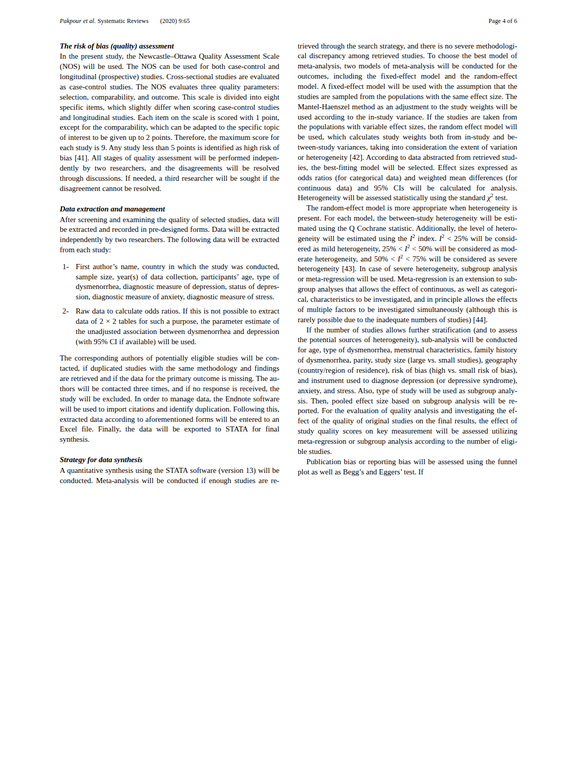Pakpour et al. Systematic Reviews (2020) 9:65
Page 4 of 6
The risk of bias (quality) assessment
In the present study, the Newcastle–Ottawa Quality Assessment Scale (NOS) will be used. The NOS can be used for both case-control and longitudinal (prospective) studies. Cross-sectional studies are evaluated as case-control studies. The NOS evaluates three quality parameters: selection, comparability, and outcome. This scale is divided into eight specific items, which slightly differ when scoring case-control studies and longitudinal studies. Each item on the scale is scored with 1 point, except for the comparability, which can be adapted to the specific topic of interest to be given up to 2 points. Therefore, the maximum score for each study is 9. Any study less than 5 points is identified as high risk of bias [41]. All stages of quality assessment will be performed independently by two researchers, and the disagreements will be resolved through discussions. If needed, a third researcher will be sought if the disagreement cannot be resolved.
Data extraction and management
After screening and examining the quality of selected studies, data will be extracted and recorded in pre-designed forms. Data will be extracted independently by two researchers. The following data will be extracted from each study:
First author’s name, country in which the study was conducted, sample size, year(s) of data collection, participants’ age, type of dysmenorrhea, diagnostic measure of depression, status of depression, diagnostic measure of anxiety, diagnostic measure of stress.
Raw data to calculate odds ratios. If this is not possible to extract data of 2 × 2 tables for such a purpose, the parameter estimate of the unadjusted association between dysmenorrhea and depression (with 95% CI if available) will be used.
The corresponding authors of potentially eligible studies will be contacted, if duplicated studies with the same methodology and findings are retrieved and if the data for the primary outcome is missing. The authors will be contacted three times, and if no response is received, the study will be excluded. In order to manage data, the Endnote software will be used to import citations and identify duplication. Following this, extracted data according to aforementioned forms will be entered to an Excel file. Finally, the data will be exported to STATA for final synthesis.
Strategy for data synthesis
A quantitative synthesis using the STATA software (version 13) will be conducted. Meta-analysis will be conducted if enough studies are retrieved through the search strategy, and there is no severe methodological discrepancy among retrieved studies. To choose the best model of meta-analysis, two models of meta-analysis will be conducted for the outcomes, including the fixed-effect model and the random-effect model. A fixed-effect model will be used with the assumption that the studies are sampled from the populations with the same effect size. The Mantel-Haenszel method as an adjustment to the study weights will be used according to the in-study variance. If the studies are taken from the populations with variable effect sizes, the random effect model will be used, which calculates study weights both from in-study and between-study variances, taking into consideration the extent of variation or heterogeneity [42]. According to data abstracted from retrieved studies, the best-fitting model will be selected. Effect sizes expressed as odds ratios (for categorical data) and weighted mean differences (for continuous data) and 95% CIs will be calculated for analysis. Heterogeneity will be assessed statistically using the standard χ2 test.
The random-effect model is more appropriate when heterogeneity is present. For each model, the between-study heterogeneity will be estimated using the Q Cochrane statistic. Additionally, the level of heterogeneity will be estimated using the I2 index. I2 < 25% will be considered as mild heterogeneity, 25% < I2 < 50% will be considered as moderate heterogeneity, and 50% < I2 < 75% will be considered as severe heterogeneity [43]. In case of severe heterogeneity, subgroup analysis or meta-regression will be used. Meta-regression is an extension to subgroup analyses that allows the effect of continuous, as well as categorical, characteristics to be investigated, and in principle allows the effects of multiple factors to be investigated simultaneously (although this is rarely possible due to the inadequate numbers of studies) [44].
If the number of studies allows further stratification (and to assess the potential sources of heterogeneity), sub-analysis will be conducted for age, type of dysmenorrhea, menstrual characteristics, family history of dysmenorrhea, parity, study size (large vs. small studies), geography (country/region of residence), risk of bias (high vs. small risk of bias), and instrument used to diagnose depression (or depressive syndrome), anxiety, and stress. Also, type of study will be used as subgroup analysis. Then, pooled effect size based on subgroup analysis will be reported. For the evaluation of quality analysis and investigating the effect of the quality of original studies on the final results, the effect of study quality scores on key measurement will be assessed utilizing meta-regression or subgroup analysis according to the number of eligible studies.
Publication bias or reporting bias will be assessed using the funnel plot as well as Begg’s and Eggers’ test. If